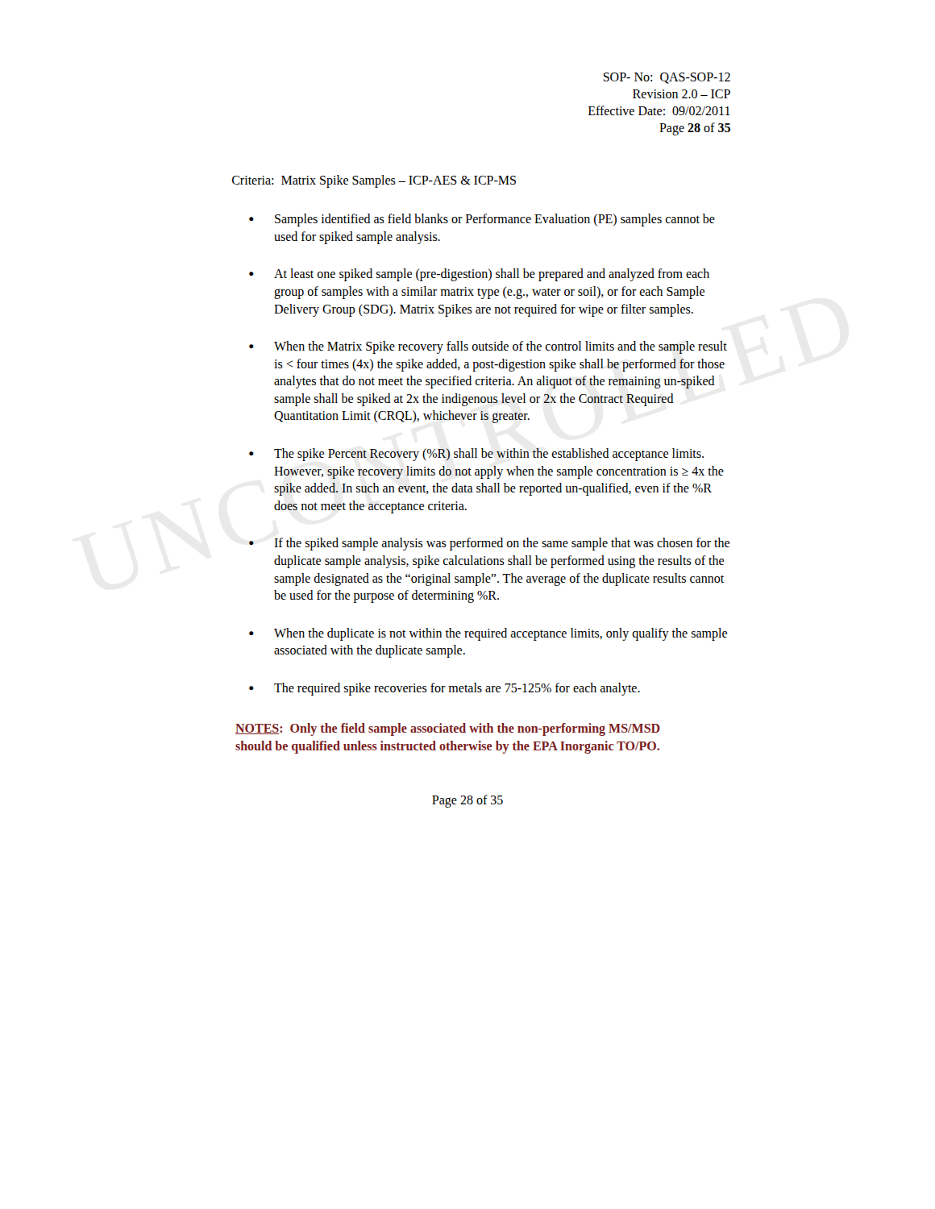UNCONTROLLED
SOP- No: QAS-SOP-12
Revision 2.0 – ICP
Effective Date: 09/02/2011
Page 28 of 35
Criteria: Matrix Spike Samples – ICP-AES & ICP-MS
Samples identified as field blanks or Performance Evaluation (PE) samples cannot be used for spiked sample analysis.
At least one spiked sample (pre-digestion) shall be prepared and analyzed from each group of samples with a similar matrix type (e.g., water or soil), or for each Sample Delivery Group (SDG). Matrix Spikes are not required for wipe or filter samples.
When the Matrix Spike recovery falls outside of the control limits and the sample result is < four times (4x) the spike added, a post-digestion spike shall be performed for those analytes that do not meet the specified criteria. An aliquot of the remaining un-spiked sample shall be spiked at 2x the indigenous level or 2x the Contract Required Quantitation Limit (CRQL), whichever is greater.
The spike Percent Recovery (%R) shall be within the established acceptance limits. However, spike recovery limits do not apply when the sample concentration is ≥ 4x the spike added. In such an event, the data shall be reported un-qualified, even if the %R does not meet the acceptance criteria.
If the spiked sample analysis was performed on the same sample that was chosen for the duplicate sample analysis, spike calculations shall be performed using the results of the sample designated as the “original sample”. The average of the duplicate results cannot be used for the purpose of determining %R.
When the duplicate is not within the required acceptance limits, only qualify the sample associated with the duplicate sample.
The required spike recoveries for metals are 75-125% for each analyte.
NOTES: Only the field sample associated with the non-performing MS/MSD should be qualified unless instructed otherwise by the EPA Inorganic TO/PO.
Page 28 of 35